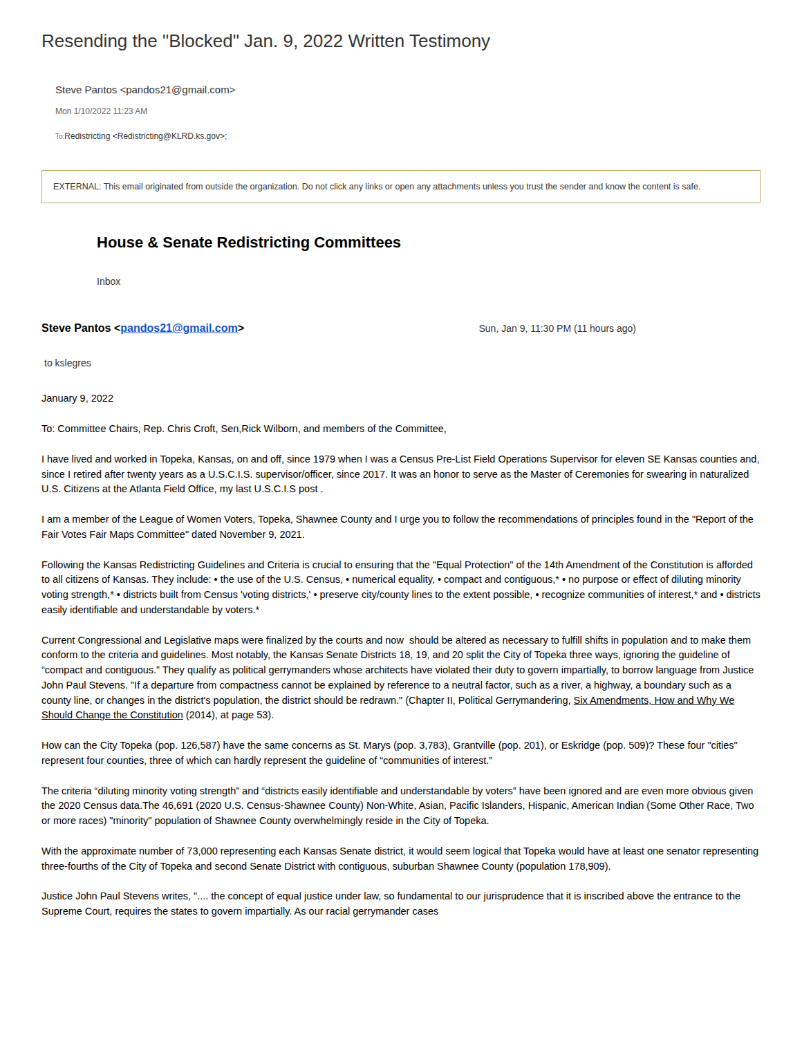Resending the "Blocked" Jan. 9, 2022 Written Testimony
Steve Pantos <pandos21@gmail.com>
Mon 1/10/2022 11:23 AM
To: Redistricting <Redistricting@KLRD.ks.gov>;
EXTERNAL: This email originated from outside the organization. Do not click any links or open any attachments unless you trust the sender and know the content is safe.
House & Senate Redistricting Committees
Inbox
Steve Pantos <pandos21@gmail.com>
Sun, Jan 9, 11:30 PM (11 hours ago)
to kslegres
January 9, 2022
To: Committee Chairs, Rep. Chris Croft, Sen,Rick Wilborn, and members of the Committee,
I have lived and worked in Topeka, Kansas, on and off, since 1979 when I was a Census Pre-List Field Operations Supervisor for eleven SE Kansas counties and, since I retired after twenty years as a U.S.C.I.S. supervisor/officer, since 2017. It was an honor to serve as the Master of Ceremonies for swearing in naturalized U.S. Citizens at the Atlanta Field Office, my last U.S.C.I.S post .
I am a member of the League of Women Voters, Topeka, Shawnee County and I urge you to follow the recommendations of principles found in the "Report of the Fair Votes Fair Maps Committee" dated November 9, 2021.
Following the Kansas Redistricting Guidelines and Criteria is crucial to ensuring that the "Equal Protection" of the 14th Amendment of the Constitution is afforded to all citizens of Kansas. They include: • the use of the U.S. Census, • numerical equality, • compact and contiguous,* • no purpose or effect of diluting minority voting strength,* • districts built from Census 'voting districts,' • preserve city/county lines to the extent possible, • recognize communities of interest,* and • districts easily identifiable and understandable by voters.*
Current Congressional and Legislative maps were finalized by the courts and now should be altered as necessary to fulfill shifts in population and to make them conform to the criteria and guidelines. Most notably, the Kansas Senate Districts 18, 19, and 20 split the City of Topeka three ways, ignoring the guideline of “compact and contiguous.” They qualify as political gerrymanders whose architects have violated their duty to govern impartially, to borrow language from Justice John Paul Stevens. "If a departure from compactness cannot be explained by reference to a neutral factor, such as a river, a highway, a boundary such as a county line, or changes in the district's population, the district should be redrawn." (Chapter II, Political Gerrymandering, Six Amendments, How and Why We Should Change the Constitution (2014), at page 53).
How can the City Topeka (pop. 126,587) have the same concerns as St. Marys (pop. 3,783), Grantville (pop. 201), or Eskridge (pop. 509)? These four "cities" represent four counties, three of which can hardly represent the guideline of “communities of interest.”
The criteria “diluting minority voting strength” and “districts easily identifiable and understandable by voters” have been ignored and are even more obvious given the 2020 Census data.The 46,691 (2020 U.S. Census-Shawnee County) Non-White, Asian, Pacific Islanders, Hispanic, American Indian (Some Other Race, Two or more races) "minority" population of Shawnee County overwhelmingly reside in the City of Topeka.
With the approximate number of 73,000 representing each Kansas Senate district, it would seem logical that Topeka would have at least one senator representing three-fourths of the City of Topeka and second Senate District with contiguous, suburban Shawnee County (population 178,909).
Justice John Paul Stevens writes, ".... the concept of equal justice under law, so fundamental to our jurisprudence that it is inscribed above the entrance to the Supreme Court, requires the states to govern impartially. As our racial gerrymander cases